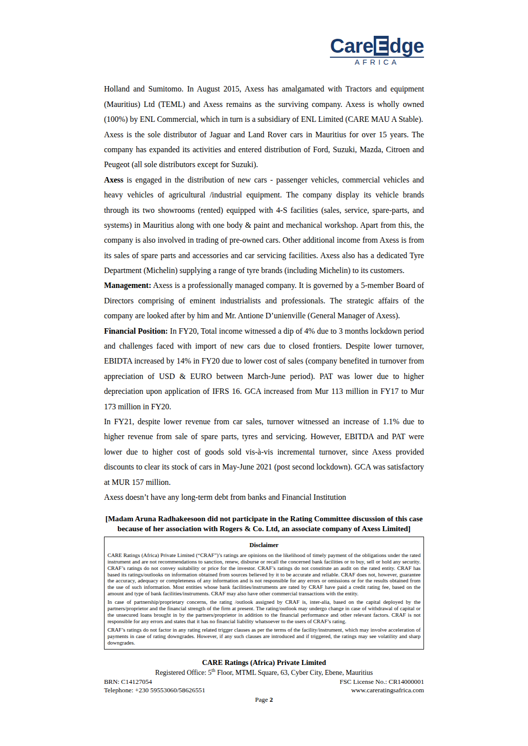CareEdge
AFRICA
Holland and Sumitomo. In August 2015, Axess has amalgamated with Tractors and equipment (Mauritius) Ltd (TEML) and Axess remains as the surviving company. Axess is wholly owned (100%) by ENL Commercial, which in turn is a subsidiary of ENL Limited (CARE MAU A Stable).
Axess is the sole distributor of Jaguar and Land Rover cars in Mauritius for over 15 years. The company has expanded its activities and entered distribution of Ford, Suzuki, Mazda, Citroen and Peugeot (all sole distributors except for Suzuki).
Axess is engaged in the distribution of new cars - passenger vehicles, commercial vehicles and heavy vehicles of agricultural /industrial equipment. The company display its vehicle brands through its two showrooms (rented) equipped with 4-S facilities (sales, service, spare-parts, and systems) in Mauritius along with one body & paint and mechanical workshop. Apart from this, the company is also involved in trading of pre-owned cars. Other additional income from Axess is from its sales of spare parts and accessories and car servicing facilities. Axess also has a dedicated Tyre Department (Michelin) supplying a range of tyre brands (including Michelin) to its customers.
Management: Axess is a professionally managed company. It is governed by a 5-member Board of Directors comprising of eminent industrialists and professionals. The strategic affairs of the company are looked after by him and Mr. Antione D’unienville (General Manager of Axess).
Financial Position: In FY20, Total income witnessed a dip of 4% due to 3 months lockdown period and challenges faced with import of new cars due to closed frontiers. Despite lower turnover, EBIDTA increased by 14% in FY20 due to lower cost of sales (company benefited in turnover from appreciation of USD & EURO between March-June period). PAT was lower due to higher depreciation upon application of IFRS 16. GCA increased from Mur 113 million in FY17 to Mur 173 million in FY20.
In FY21, despite lower revenue from car sales, turnover witnessed an increase of 1.1% due to higher revenue from sale of spare parts, tyres and servicing. However, EBITDA and PAT were lower due to higher cost of goods sold vis-à-vis incremental turnover, since Axess provided discounts to clear its stock of cars in May-June 2021 (post second lockdown). GCA was satisfactory at MUR 157 million.
Axess doesn’t have any long-term debt from banks and Financial Institution
[Madam Aruna Radhakeesoon did not participate in the Rating Committee discussion of this case because of her association with Rogers & Co. Ltd, an associate company of Axess Limited]
Disclaimer
CARE Ratings (Africa) Private Limited (“CRAF”)’s ratings are opinions on the likelihood of timely payment of the obligations under the rated instrument and are not recommendations to sanction, renew, disburse or recall the concerned bank facilities or to buy, sell or hold any security. CRAF’s ratings do not convey suitability or price for the investor. CRAF’s ratings do not constitute an audit on the rated entity. CRAF has based its ratings/outlooks on information obtained from sources believed by it to be accurate and reliable. CRAF does not, however, guarantee the accuracy, adequacy or completeness of any information and is not responsible for any errors or omissions or for the results obtained from the use of such information. Most entities whose bank facilities/instruments are rated by CRAF have paid a credit rating fee, based on the amount and type of bank facilities/instruments. CRAF may also have other commercial transactions with the entity.
In case of partnership/proprietary concerns, the rating /outlook assigned by CRAF is, inter-alia, based on the capital deployed by the partners/proprietor and the financial strength of the firm at present. The rating/outlook may undergo change in case of withdrawal of capital or the unsecured loans brought in by the partners/proprietor in addition to the financial performance and other relevant factors. CRAF is not responsible for any errors and states that it has no financial liability whatsoever to the users of CRAF’s rating.
CRAF’s ratings do not factor in any rating related trigger clauses as per the terms of the facility/instrument, which may involve acceleration of payments in case of rating downgrades. However, if any such clauses are introduced and if triggered, the ratings may see volatility and sharp downgrades.
CARE Ratings (Africa) Private Limited
Registered Office: 5th Floor, MTML Square, 63, Cyber City, Ebene, Mauritius
BRN: C14127054 FSC License No.: CR14000001
Telephone: +230 59553060/58626551 www.careratingsafrica.com
Page 2